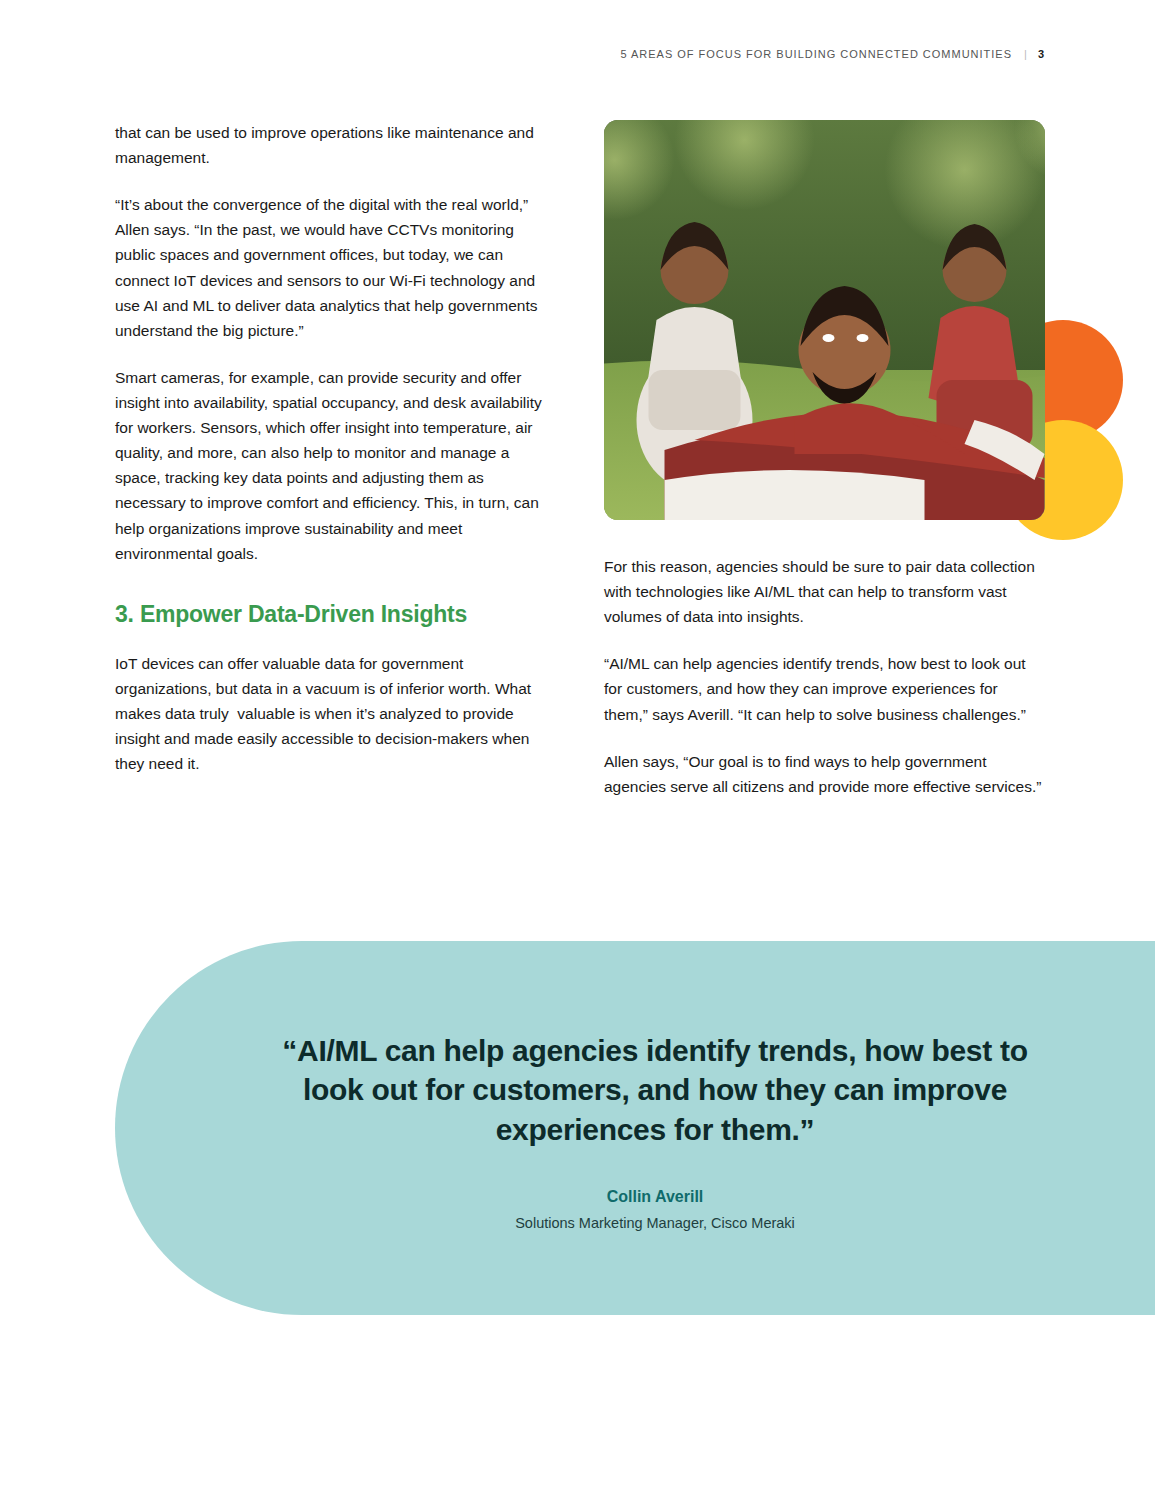5 AREAS OF FOCUS FOR BUILDING CONNECTED COMMUNITIES |3
that can be used to improve operations like maintenance and management.
“It’s about the convergence of the digital with the real world,” Allen says. “In the past, we would have CCTVs monitoring public spaces and government offices, but today, we can connect IoT devices and sensors to our Wi-Fi technology and use AI and ML to deliver data analytics that help governments understand the big picture.”
Smart cameras, for example, can provide security and offer insight into availability, spatial occupancy, and desk availability for workers. Sensors, which offer insight into temperature, air quality, and more, can also help to monitor and manage a space, tracking key data points and adjusting them as necessary to improve comfort and efficiency. This, in turn, can help organizations improve sustainability and meet environmental goals.
3. Empower Data-Driven Insights
IoT devices can offer valuable data for government organizations, but data in a vacuum is of inferior worth. What makes data truly valuable is when it’s analyzed to provide insight and made easily accessible to decision-makers when they need it.
For this reason, agencies should be sure to pair data collection with technologies like AI/ML that can help to transform vast volumes of data into insights.
“AI/ML can help agencies identify trends, how best to look out for customers, and how they can improve experiences for them,” says Averill. “It can help to solve business challenges.”
Allen says, “Our goal is to find ways to help government agencies serve all citizens and provide more effective services.”
“AI/ML can help agencies identify trends, how best to look out for customers, and how they can improve experiences for them.”
Collin Averill
Solutions Marketing Manager, Cisco Meraki